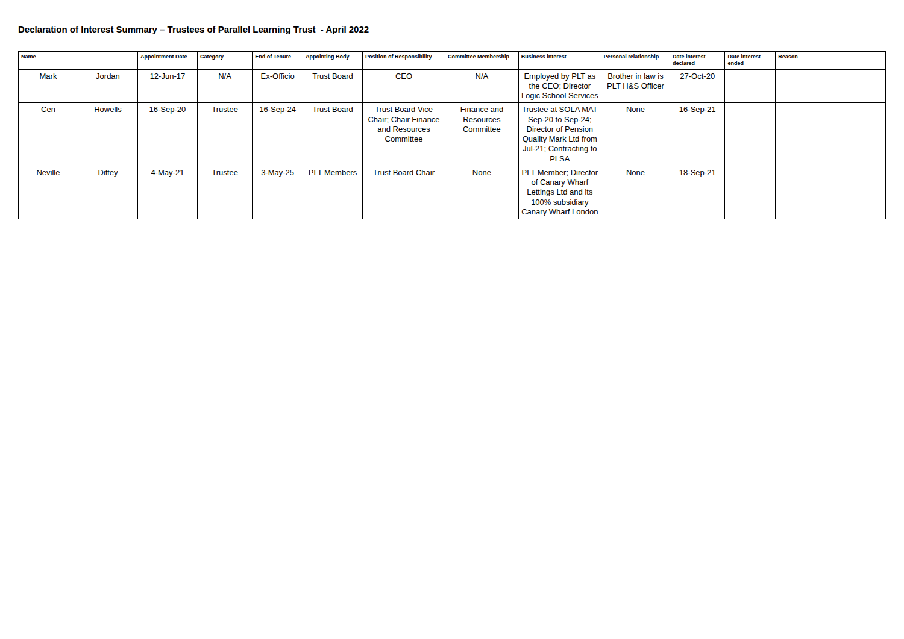Declaration of Interest Summary – Trustees of Parallel Learning Trust - April 2022
| Name | | Appointment Date | Category | End of Tenure | Appointing Body | Position of Responsibility | Committee Membership | Business interest | Personal relationship | Date interest declared | Date interest ended | Reason |
| --- | --- | --- | --- | --- | --- | --- | --- | --- | --- | --- | --- | --- |
| Mark | Jordan | 12-Jun-17 | N/A | Ex-Officio | Trust Board | CEO | N/A | Employed by PLT as the CEO; Director Logic School Services | Brother in law is PLT H&S Officer | 27-Oct-20 | | |
| Ceri | Howells | 16-Sep-20 | Trustee | 16-Sep-24 | Trust Board | Trust Board Vice Chair; Chair Finance and Resources Committee | Finance and Resources Committee | Trustee at SOLA MAT Sep-20 to Sep-24; Director of Pension Quality Mark Ltd from Jul-21; Contracting to PLSA | None | 16-Sep-21 | | |
| Neville | Diffey | 4-May-21 | Trustee | 3-May-25 | PLT Members | Trust Board Chair | None | PLT Member; Director of Canary Wharf Lettings Ltd and its 100% subsidiary Canary Wharf London | None | 18-Sep-21 | | |